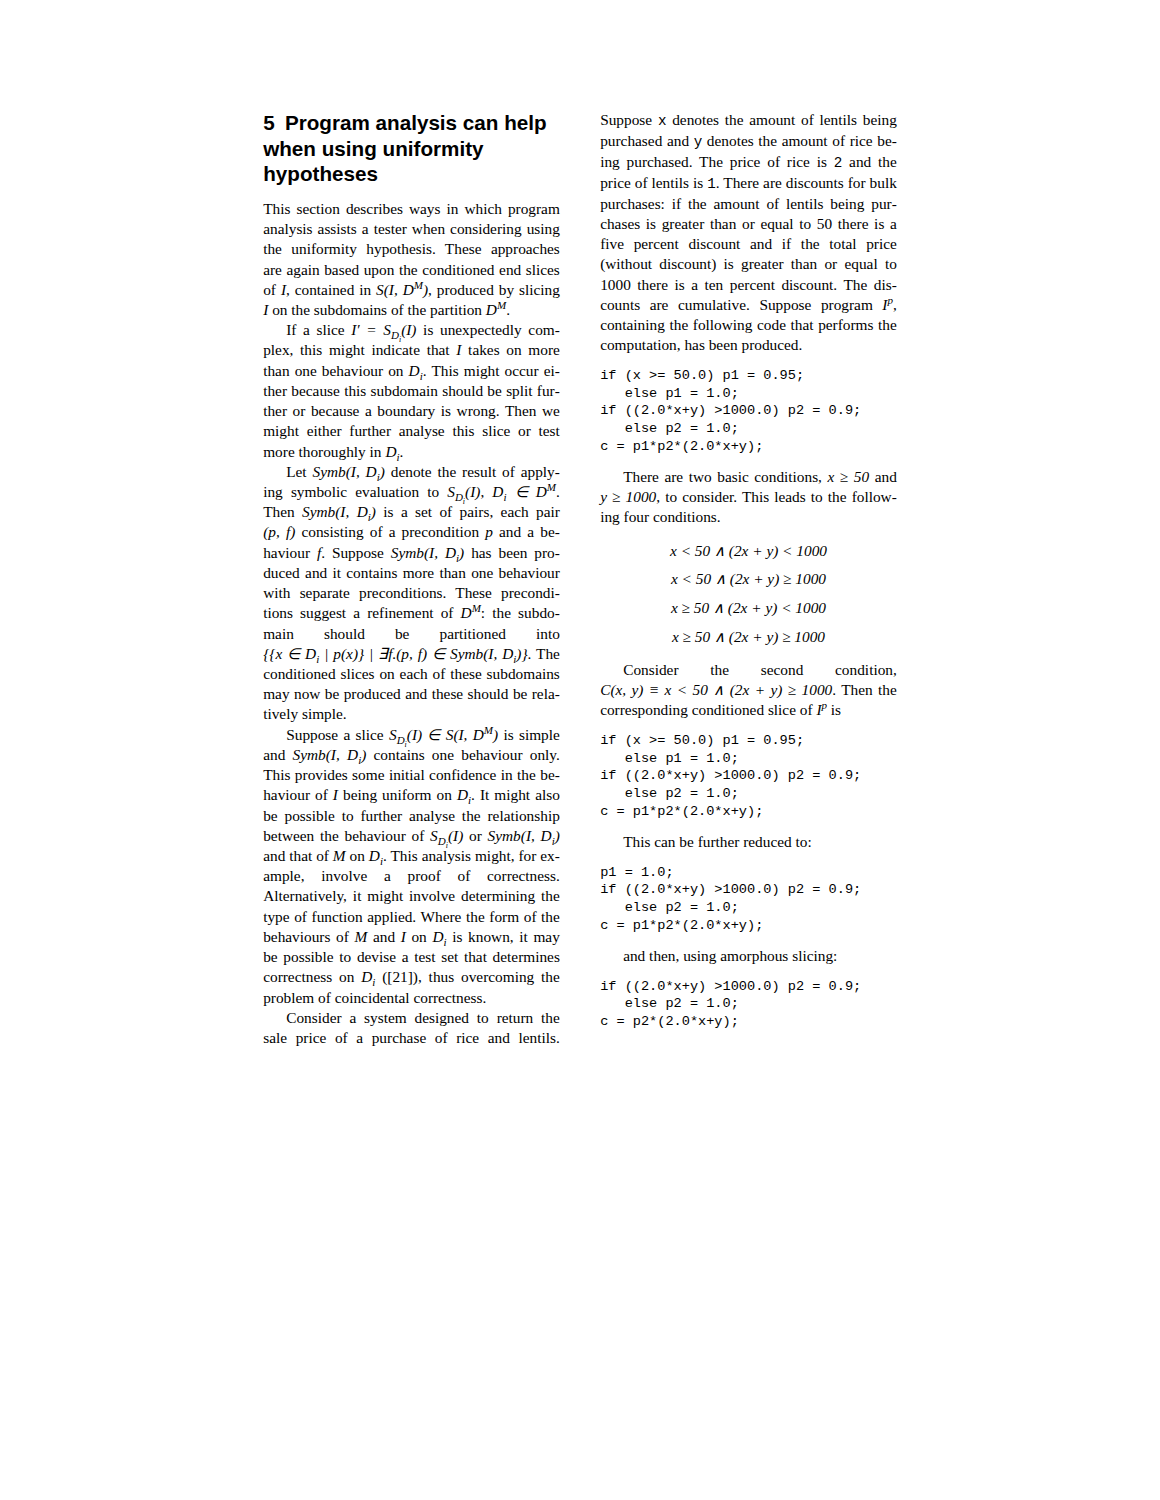5 Program analysis can help when using uniformity hypotheses
This section describes ways in which program analysis assists a tester when considering using the uniformity hypothesis. These approaches are again based upon the conditioned end slices of I, contained in S(I, DM), produced by slicing I on the subdomains of the partition DM.
If a slice I′ = SDi(I) is unexpectedly complex, this might indicate that I takes on more than one behaviour on Di. This might occur either because this subdomain should be split further or because a boundary is wrong. Then we might either further analyse this slice or test more thoroughly in Di.
Let Symb(I, Di) denote the result of applying symbolic evaluation to SDi(I), Di ∈ DM. Then Symb(I, Di) is a set of pairs, each pair (p, f) consisting of a precondition p and a behaviour f. Suppose Symb(I, Di) has been produced and it contains more than one behaviour with separate preconditions. These preconditions suggest a refinement of DM: the subdomain should be partitioned into {{x ∈ Di | p(x)} | ∃f.(p, f) ∈ Symb(I, Di)}. The conditioned slices on each of these subdomains may now be produced and these should be relatively simple.
Suppose a slice SDi(I) ∈ S(I, DM) is simple and Symb(I, Di) contains one behaviour only. This provides some initial confidence in the behaviour of I being uniform on Di. It might also be possible to further analyse the relationship between the behaviour of SDi(I) or Symb(I, Di) and that of M on Di. This analysis might, for example, involve a proof of correctness. Alternatively, it might involve determining the type of function applied. Where the form of the behaviours of M and I on Di is known, it may be possible to devise a test set that determines correctness on Di ([21]), thus overcoming the problem of coincidental correctness.
Consider a system designed to return the sale price of a purchase of rice and lentils. Suppose x denotes the amount of lentils being purchased and y denotes the amount of rice being purchased. The price of rice is 2 and the price of lentils is 1. There are discounts for bulk purchases: if the amount of lentils being purchases is greater than or equal to 50 there is a five percent discount and if the total price (without discount) is greater than or equal to 1000 there is a ten percent discount. The discounts are cumulative. Suppose program Ip, containing the following code that performs the computation, has been produced.
if (x >= 50.0) p1 = 0.95;
   else p1 = 1.0;
if ((2.0*x+y) >1000.0) p2 = 0.9;
   else p2 = 1.0;
c = p1*p2*(2.0*x+y);
There are two basic conditions, x ≥ 50 and y ≥ 1000, to consider. This leads to the following four conditions.
x < 50 ∧ (2x + y) < 1000
x < 50 ∧ (2x + y) ≥ 1000
x ≥ 50 ∧ (2x + y) < 1000
x ≥ 50 ∧ (2x + y) ≥ 1000
Consider the second condition, C(x, y) ≡ x < 50 ∧ (2x + y) ≥ 1000. Then the corresponding conditioned slice of Ip is
if (x >= 50.0) p1 = 0.95;
   else p1 = 1.0;
if ((2.0*x+y) >1000.0) p2 = 0.9;
   else p2 = 1.0;
c = p1*p2*(2.0*x+y);
This can be further reduced to:
p1 = 1.0;
if ((2.0*x+y) >1000.0) p2 = 0.9;
   else p2 = 1.0;
c = p1*p2*(2.0*x+y);
and then, using amorphous slicing:
if ((2.0*x+y) >1000.0) p2 = 0.9;
   else p2 = 1.0;
c = p2*(2.0*x+y);